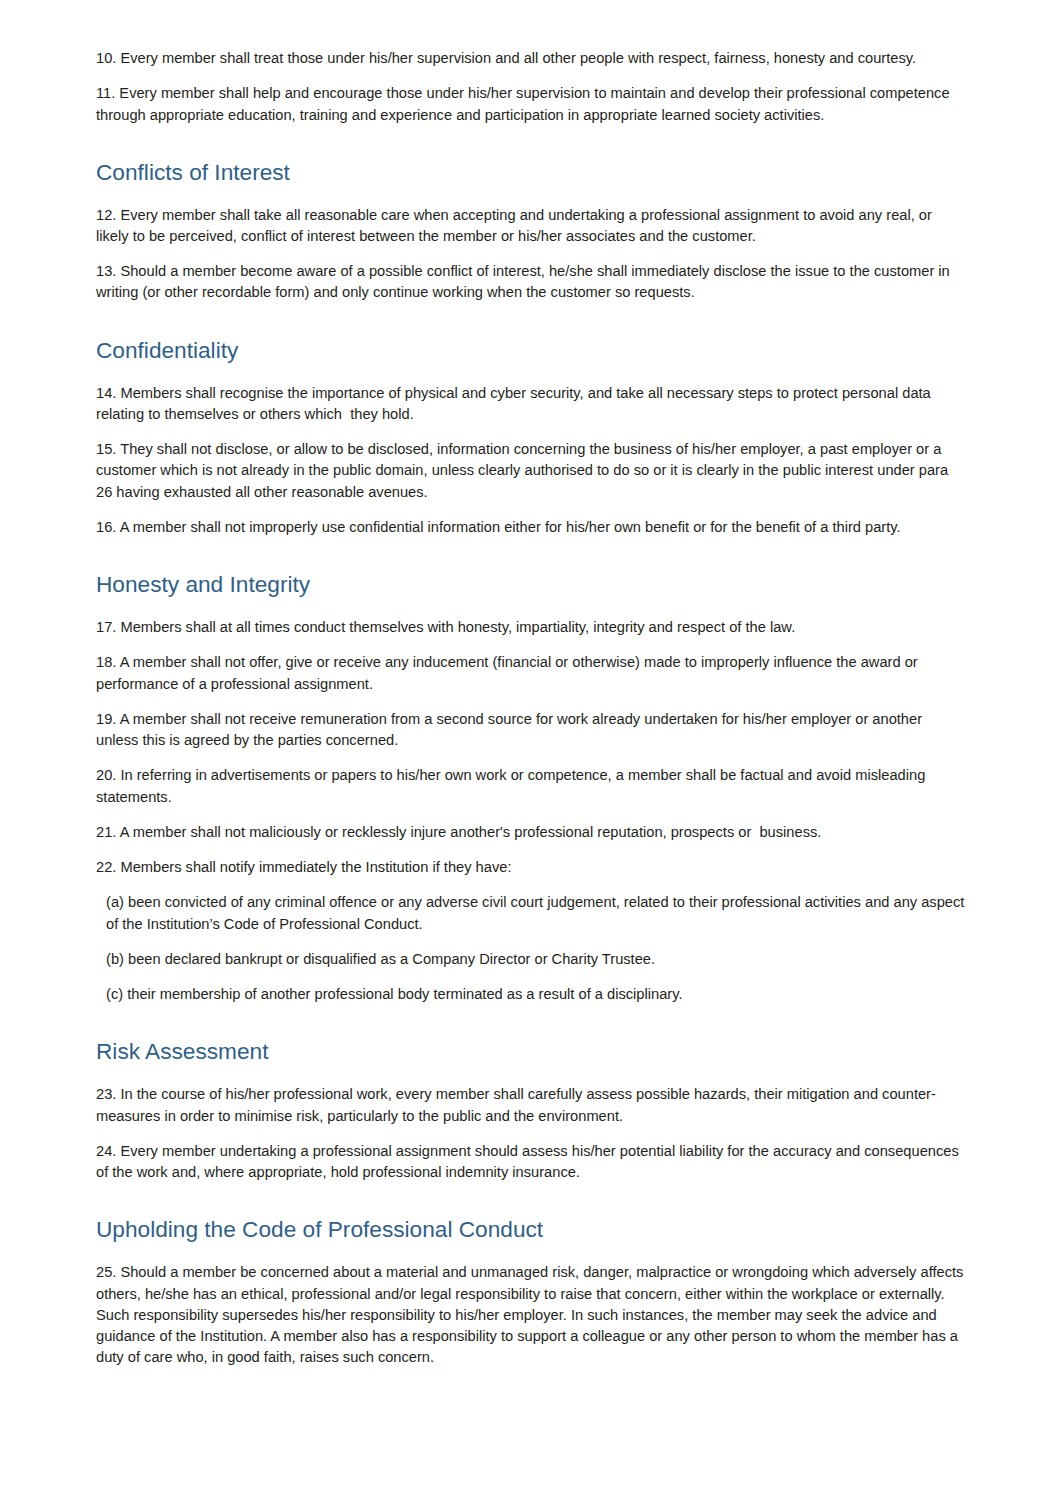10. Every member shall treat those under his/her supervision and all other people with respect, fairness, honesty and courtesy.
11. Every member shall help and encourage those under his/her supervision to maintain and develop their professional competence through appropriate education, training and experience and participation in appropriate learned society activities.
Conflicts of Interest
12. Every member shall take all reasonable care when accepting and undertaking a professional assignment to avoid any real, or likely to be perceived, conflict of interest between the member or his/her associates and the customer.
13. Should a member become aware of a possible conflict of interest, he/she shall immediately disclose the issue to the customer in writing (or other recordable form) and only continue working when the customer so requests.
Confidentiality
14. Members shall recognise the importance of physical and cyber security, and take all necessary steps to protect personal data relating to themselves or others which they hold.
15. They shall not disclose, or allow to be disclosed, information concerning the business of his/her employer, a past employer or a customer which is not already in the public domain, unless clearly authorised to do so or it is clearly in the public interest under para 26 having exhausted all other reasonable avenues.
16. A member shall not improperly use confidential information either for his/her own benefit or for the benefit of a third party.
Honesty and Integrity
17. Members shall at all times conduct themselves with honesty, impartiality, integrity and respect of the law.
18. A member shall not offer, give or receive any inducement (financial or otherwise) made to improperly influence the award or performance of a professional assignment.
19. A member shall not receive remuneration from a second source for work already undertaken for his/her employer or another unless this is agreed by the parties concerned.
20. In referring in advertisements or papers to his/her own work or competence, a member shall be factual and avoid misleading statements.
21. A member shall not maliciously or recklessly injure another's professional reputation, prospects or business.
22. Members shall notify immediately the Institution if they have:
(a) been convicted of any criminal offence or any adverse civil court judgement, related to their professional activities and any aspect of the Institution’s Code of Professional Conduct.
(b) been declared bankrupt or disqualified as a Company Director or Charity Trustee.
(c) their membership of another professional body terminated as a result of a disciplinary.
Risk Assessment
23. In the course of his/her professional work, every member shall carefully assess possible hazards, their mitigation and counter-measures in order to minimise risk, particularly to the public and the environment.
24. Every member undertaking a professional assignment should assess his/her potential liability for the accuracy and consequences of the work and, where appropriate, hold professional indemnity insurance.
Upholding the Code of Professional Conduct
25. Should a member be concerned about a material and unmanaged risk, danger, malpractice or wrongdoing which adversely affects others, he/she has an ethical, professional and/or legal responsibility to raise that concern, either within the workplace or externally. Such responsibility supersedes his/her responsibility to his/her employer. In such instances, the member may seek the advice and guidance of the Institution. A member also has a responsibility to support a colleague or any other person to whom the member has a duty of care who, in good faith, raises such concern.